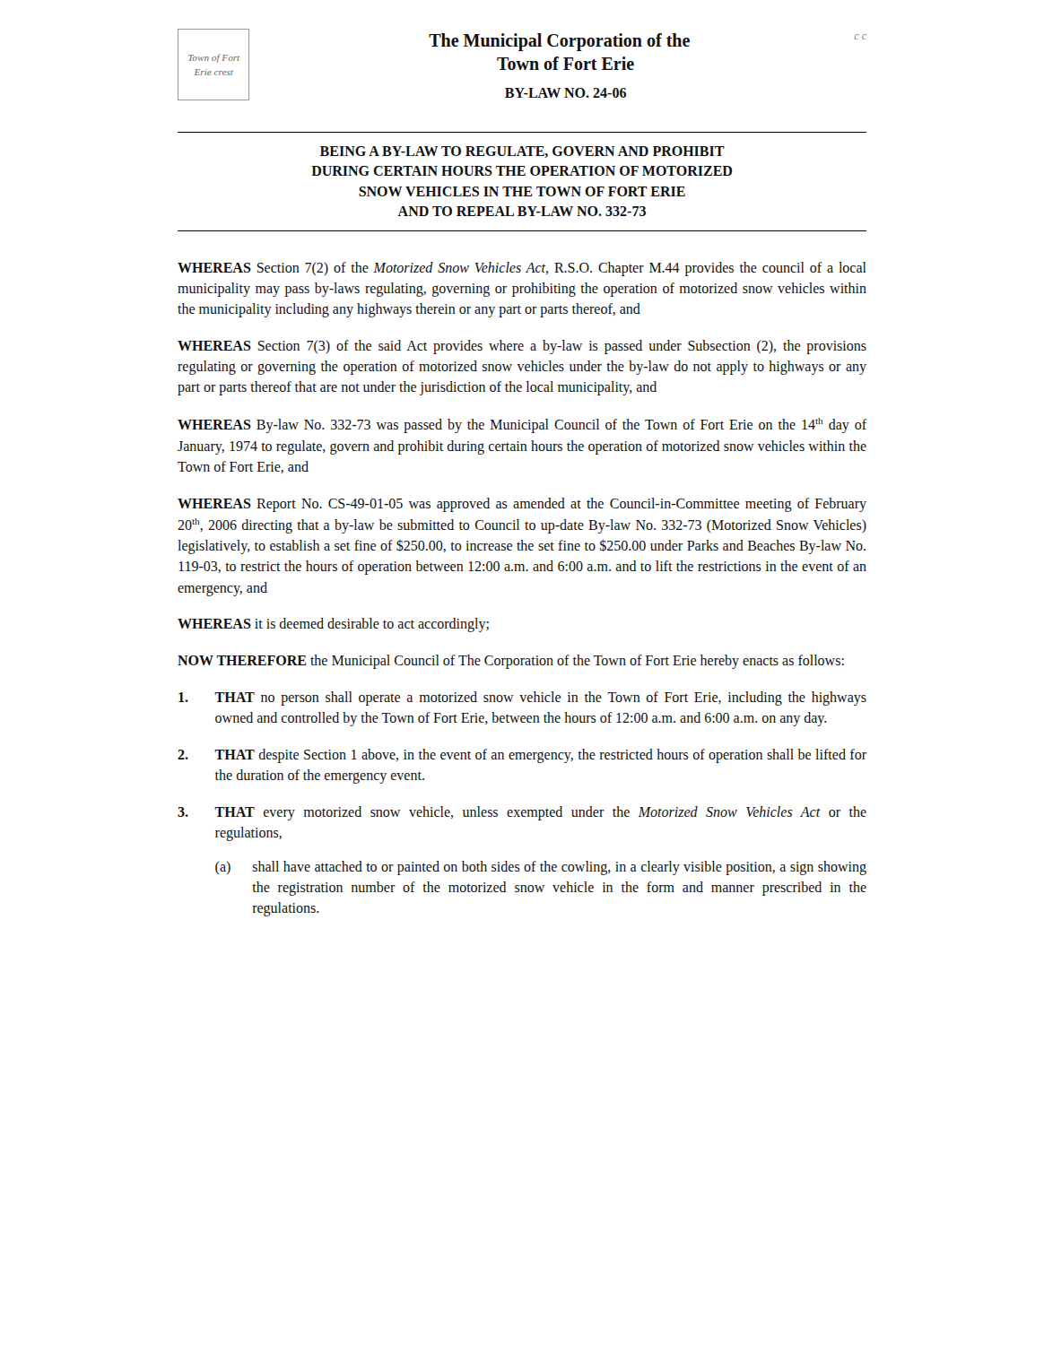c c
Town of Fort Erie crest
The Municipal Corporation of the
Town of Fort Erie
BY-LAW NO. 24-06
Being a by-law to regulate, govern and prohibit
during certain hours the operation of motorized
snow vehicles in the Town of Fort Erie
and to repeal by-law no. 332-73
WHEREAS Section 7(2) of the Motorized Snow Vehicles Act, R.S.O. Chapter M.44 provides the council of a local municipality may pass by-laws regulating, governing or prohibiting the operation of motorized snow vehicles within the municipality including any highways therein or any part or parts thereof, and
WHEREAS Section 7(3) of the said Act provides where a by-law is passed under Subsection (2), the provisions regulating or governing the operation of motorized snow vehicles under the by-law do not apply to highways or any part or parts thereof that are not under the jurisdiction of the local municipality, and
WHEREAS By-law No. 332-73 was passed by the Municipal Council of the Town of Fort Erie on the 14th day of January, 1974 to regulate, govern and prohibit during certain hours the operation of motorized snow vehicles within the Town of Fort Erie, and
WHEREAS Report No. CS-49-01-05 was approved as amended at the Council-in-Committee meeting of February 20th, 2006 directing that a by-law be submitted to Council to up-date By-law No. 332-73 (Motorized Snow Vehicles) legislatively, to establish a set fine of $250.00, to increase the set fine to $250.00 under Parks and Beaches By-law No. 119-03, to restrict the hours of operation between 12:00 a.m. and 6:00 a.m. and to lift the restrictions in the event of an emergency, and
WHEREAS it is deemed desirable to act accordingly;
NOW THEREFORE the Municipal Council of The Corporation of the Town of Fort Erie hereby enacts as follows:
THAT no person shall operate a motorized snow vehicle in the Town of Fort Erie, including the highways owned and controlled by the Town of Fort Erie, between the hours of 12:00 a.m. and 6:00 a.m. on any day.
THAT despite Section 1 above, in the event of an emergency, the restricted hours of operation shall be lifted for the duration of the emergency event.
THAT every motorized snow vehicle, unless exempted under the Motorized Snow Vehicles Act or the regulations,
shall have attached to or painted on both sides of the cowling, in a clearly visible position, a sign showing the registration number of the motorized snow vehicle in the form and manner prescribed in the regulations.